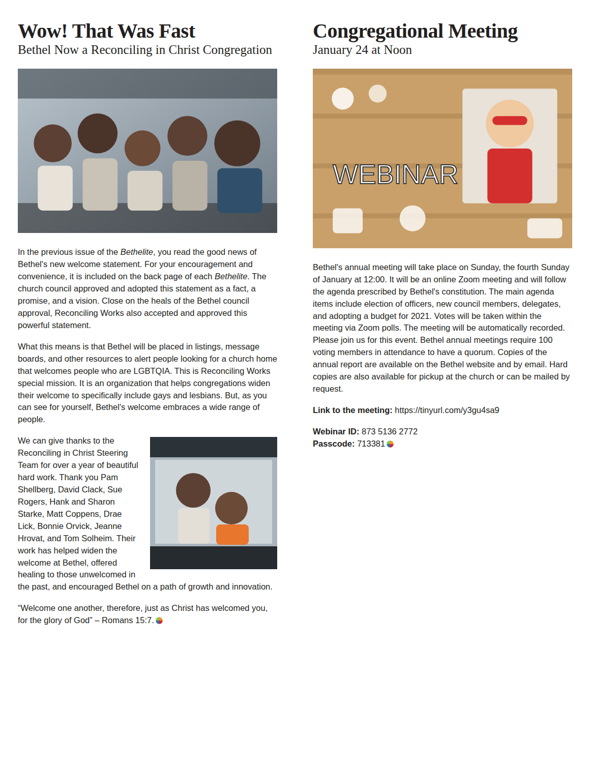Wow! That Was Fast
Bethel Now a Reconciling in Christ Congregation
In the previous issue of the Bethelite, you read the good news of Bethel's new welcome statement. For your encouragement and convenience, it is included on the back page of each Bethelite. The church council approved and adopted this statement as a fact, a promise, and a vision. Close on the heals of the Bethel council approval, Reconciling Works also accepted and approved this powerful statement.
What this means is that Bethel will be placed in listings, message boards, and other resources to alert people looking for a church home that welcomes people who are LGBTQIA. This is Reconciling Works special mission. It is an organization that helps congregations widen their welcome to specifically include gays and lesbians. But, as you can see for yourself, Bethel's welcome embraces a wide range of people.
We can give thanks to the Reconciling in Christ Steering Team for over a year of beautiful hard work. Thank you Pam Shellberg, David Clack, Sue Rogers, Hank and Sharon Starke, Matt Coppens, Drae Lick, Bonnie Orvick, Jeanne Hrovat, and Tom Solheim. Their work has helped widen the welcome at Bethel, offered healing to those unwelcomed in the past, and encouraged Bethel on a path of growth and innovation.
“Welcome one another, therefore, just as Christ has welcomed you, for the glory of God” – Romans 15:7.
Congregational Meeting
January 24 at Noon
Bethel's annual meeting will take place on Sunday, the fourth Sunday of January at 12:00. It will be an online Zoom meeting and will follow the agenda prescribed by Bethel's constitution. The main agenda items include election of officers, new council members, delegates, and adopting a budget for 2021. Votes will be taken within the meeting via Zoom polls. The meeting will be automatically recorded. Please join us for this event. Bethel annual meetings require 100 voting members in attendance to have a quorum. Copies of the annual report are available on the Bethel website and by email. Hard copies are also available for pickup at the church or can be mailed by request.
Link to the meeting: https://tinyurl.com/y3gu4sa9
Webinar ID: 873 5136 2772
Passcode: 713381